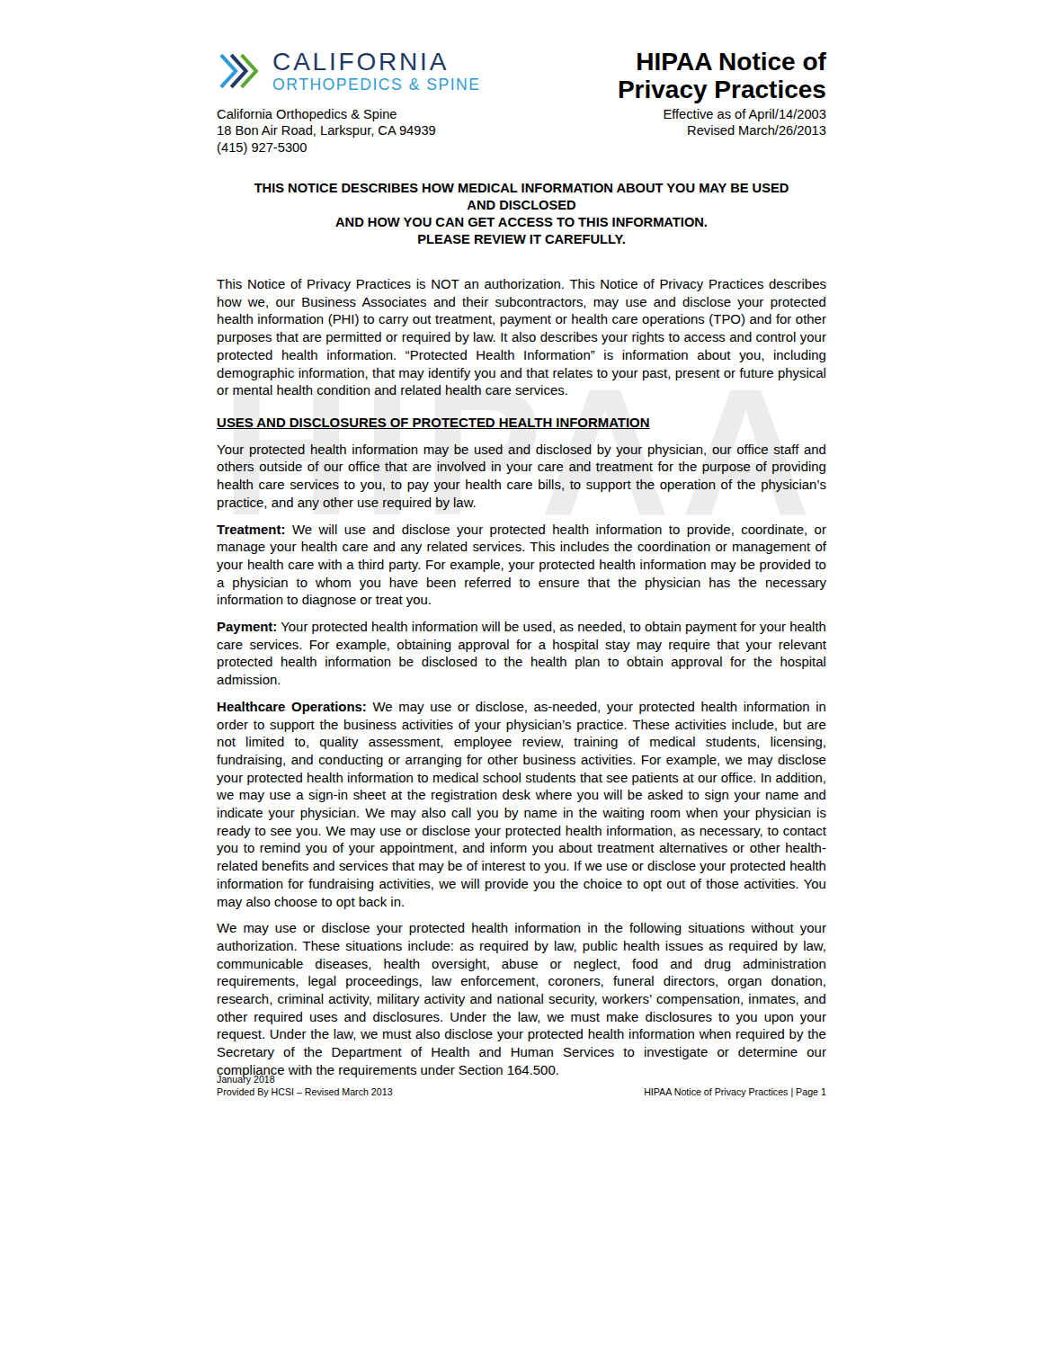HIPAA
CALIFORNIA
ORTHOPEDICS & SPINE
HIPAA Notice of
Privacy Practices
California Orthopedics & Spine
18 Bon Air Road, Larkspur, CA 94939
(415) 927-5300
Effective as of April/14/2003
Revised March/26/2013
THIS NOTICE DESCRIBES HOW MEDICAL INFORMATION ABOUT YOU MAY BE USED AND DISCLOSED
AND HOW YOU CAN GET ACCESS TO THIS INFORMATION.
PLEASE REVIEW IT CAREFULLY.
This Notice of Privacy Practices is NOT an authorization. This Notice of Privacy Practices describes how we, our Business Associates and their subcontractors, may use and disclose your protected health information (PHI) to carry out treatment, payment or health care operations (TPO) and for other purposes that are permitted or required by law. It also describes your rights to access and control your protected health information. “Protected Health Information” is information about you, including demographic information, that may identify you and that relates to your past, present or future physical or mental health condition and related health care services.
USES AND DISCLOSURES OF PROTECTED HEALTH INFORMATION
Your protected health information may be used and disclosed by your physician, our office staff and others outside of our office that are involved in your care and treatment for the purpose of providing health care services to you, to pay your health care bills, to support the operation of the physician’s practice, and any other use required by law.
Treatment: We will use and disclose your protected health information to provide, coordinate, or manage your health care and any related services. This includes the coordination or management of your health care with a third party. For example, your protected health information may be provided to a physician to whom you have been referred to ensure that the physician has the necessary information to diagnose or treat you.
Payment: Your protected health information will be used, as needed, to obtain payment for your health care services. For example, obtaining approval for a hospital stay may require that your relevant protected health information be disclosed to the health plan to obtain approval for the hospital admission.
Healthcare Operations: We may use or disclose, as-needed, your protected health information in order to support the business activities of your physician’s practice. These activities include, but are not limited to, quality assessment, employee review, training of medical students, licensing, fundraising, and conducting or arranging for other business activities. For example, we may disclose your protected health information to medical school students that see patients at our office. In addition, we may use a sign-in sheet at the registration desk where you will be asked to sign your name and indicate your physician. We may also call you by name in the waiting room when your physician is ready to see you. We may use or disclose your protected health information, as necessary, to contact you to remind you of your appointment, and inform you about treatment alternatives or other health-related benefits and services that may be of interest to you. If we use or disclose your protected health information for fundraising activities, we will provide you the choice to opt out of those activities. You may also choose to opt back in.
We may use or disclose your protected health information in the following situations without your authorization. These situations include: as required by law, public health issues as required by law, communicable diseases, health oversight, abuse or neglect, food and drug administration requirements, legal proceedings, law enforcement, coroners, funeral directors, organ donation, research, criminal activity, military activity and national security, workers’ compensation, inmates, and other required uses and disclosures. Under the law, we must make disclosures to you upon your request. Under the law, we must also disclose your protected health information when required by the Secretary of the Department of Health and Human Services to investigate or determine our compliance with the requirements under Section 164.500.
January 2018
Provided By HCSI – Revised March 2013
HIPAA Notice of Privacy Practices | Page 1